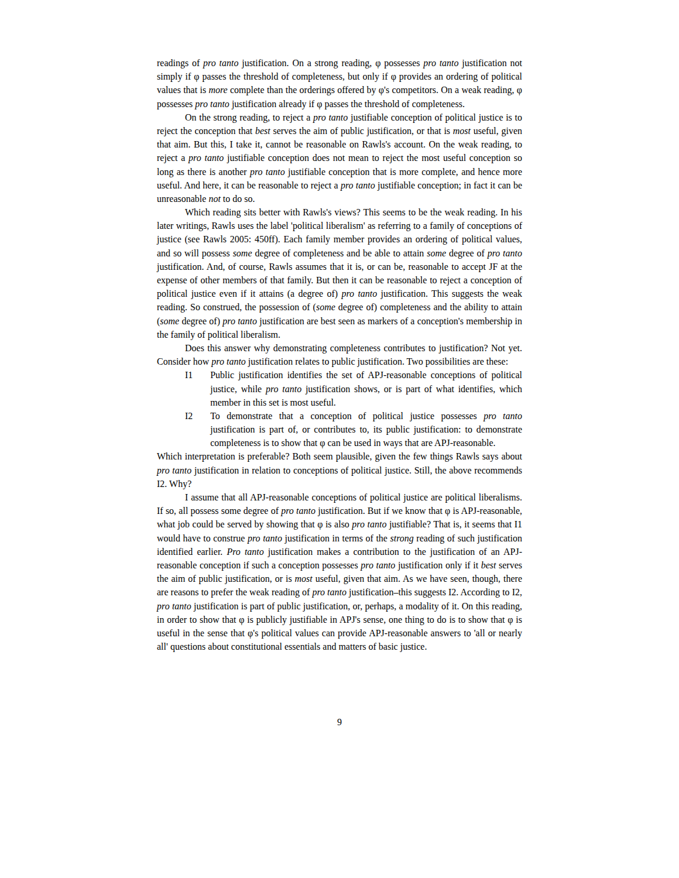readings of pro tanto justification. On a strong reading, φ possesses pro tanto justification not simply if φ passes the threshold of completeness, but only if φ provides an ordering of political values that is more complete than the orderings offered by φ's competitors. On a weak reading, φ possesses pro tanto justification already if φ passes the threshold of completeness.
On the strong reading, to reject a pro tanto justifiable conception of political justice is to reject the conception that best serves the aim of public justification, or that is most useful, given that aim. But this, I take it, cannot be reasonable on Rawls's account. On the weak reading, to reject a pro tanto justifiable conception does not mean to reject the most useful conception so long as there is another pro tanto justifiable conception that is more complete, and hence more useful. And here, it can be reasonable to reject a pro tanto justifiable conception; in fact it can be unreasonable not to do so.
Which reading sits better with Rawls's views? This seems to be the weak reading. In his later writings, Rawls uses the label 'political liberalism' as referring to a family of conceptions of justice (see Rawls 2005: 450ff). Each family member provides an ordering of political values, and so will possess some degree of completeness and be able to attain some degree of pro tanto justification. And, of course, Rawls assumes that it is, or can be, reasonable to accept JF at the expense of other members of that family. But then it can be reasonable to reject a conception of political justice even if it attains (a degree of) pro tanto justification. This suggests the weak reading. So construed, the possession of (some degree of) completeness and the ability to attain (some degree of) pro tanto justification are best seen as markers of a conception's membership in the family of political liberalism.
Does this answer why demonstrating completeness contributes to justification? Not yet. Consider how pro tanto justification relates to public justification. Two possibilities are these:
I1
Public justification identifies the set of APJ-reasonable conceptions of political justice, while pro tanto justification shows, or is part of what identifies, which member in this set is most useful.
I2
To demonstrate that a conception of political justice possesses pro tanto justification is part of, or contributes to, its public justification: to demonstrate completeness is to show that φ can be used in ways that are APJ-reasonable.
Which interpretation is preferable? Both seem plausible, given the few things Rawls says about pro tanto justification in relation to conceptions of political justice. Still, the above recommends I2. Why?
I assume that all APJ-reasonable conceptions of political justice are political liberalisms. If so, all possess some degree of pro tanto justification. But if we know that φ is APJ-reasonable, what job could be served by showing that φ is also pro tanto justifiable? That is, it seems that I1 would have to construe pro tanto justification in terms of the strong reading of such justification identified earlier. Pro tanto justification makes a contribution to the justification of an APJ-reasonable conception if such a conception possesses pro tanto justification only if it best serves the aim of public justification, or is most useful, given that aim. As we have seen, though, there are reasons to prefer the weak reading of pro tanto justification–this suggests I2. According to I2, pro tanto justification is part of public justification, or, perhaps, a modality of it. On this reading, in order to show that φ is publicly justifiable in APJ's sense, one thing to do is to show that φ is useful in the sense that φ's political values can provide APJ-reasonable answers to 'all or nearly all' questions about constitutional essentials and matters of basic justice.
9